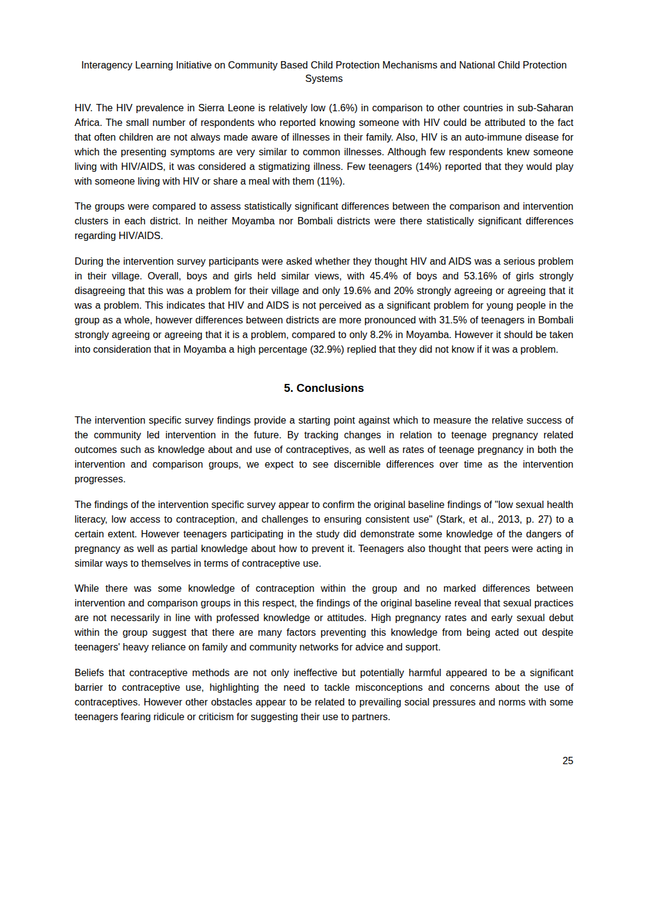Interagency Learning Initiative on Community Based Child Protection Mechanisms and National Child Protection Systems
HIV. The HIV prevalence in Sierra Leone is relatively low (1.6%) in comparison to other countries in sub-Saharan Africa. The small number of respondents who reported knowing someone with HIV could be attributed to the fact that often children are not always made aware of illnesses in their family. Also, HIV is an auto-immune disease for which the presenting symptoms are very similar to common illnesses. Although few respondents knew someone living with HIV/AIDS, it was considered a stigmatizing illness. Few teenagers (14%) reported that they would play with someone living with HIV or share a meal with them (11%).
The groups were compared to assess statistically significant differences between the comparison and intervention clusters in each district. In neither Moyamba nor Bombali districts were there statistically significant differences regarding HIV/AIDS.
During the intervention survey participants were asked whether they thought HIV and AIDS was a serious problem in their village. Overall, boys and girls held similar views, with 45.4% of boys and 53.16% of girls strongly disagreeing that this was a problem for their village and only 19.6% and 20% strongly agreeing or agreeing that it was a problem. This indicates that HIV and AIDS is not perceived as a significant problem for young people in the group as a whole, however differences between districts are more pronounced with 31.5% of teenagers in Bombali strongly agreeing or agreeing that it is a problem, compared to only 8.2% in Moyamba. However it should be taken into consideration that in Moyamba a high percentage (32.9%) replied that they did not know if it was a problem.
5. Conclusions
The intervention specific survey findings provide a starting point against which to measure the relative success of the community led intervention in the future. By tracking changes in relation to teenage pregnancy related outcomes such as knowledge about and use of contraceptives, as well as rates of teenage pregnancy in both the intervention and comparison groups, we expect to see discernible differences over time as the intervention progresses.
The findings of the intervention specific survey appear to confirm the original baseline findings of "low sexual health literacy, low access to contraception, and challenges to ensuring consistent use" (Stark, et al., 2013, p. 27) to a certain extent. However teenagers participating in the study did demonstrate some knowledge of the dangers of pregnancy as well as partial knowledge about how to prevent it. Teenagers also thought that peers were acting in similar ways to themselves in terms of contraceptive use.
While there was some knowledge of contraception within the group and no marked differences between intervention and comparison groups in this respect, the findings of the original baseline reveal that sexual practices are not necessarily in line with professed knowledge or attitudes. High pregnancy rates and early sexual debut within the group suggest that there are many factors preventing this knowledge from being acted out despite teenagers' heavy reliance on family and community networks for advice and support.
Beliefs that contraceptive methods are not only ineffective but potentially harmful appeared to be a significant barrier to contraceptive use, highlighting the need to tackle misconceptions and concerns about the use of contraceptives. However other obstacles appear to be related to prevailing social pressures and norms with some teenagers fearing ridicule or criticism for suggesting their use to partners.
25